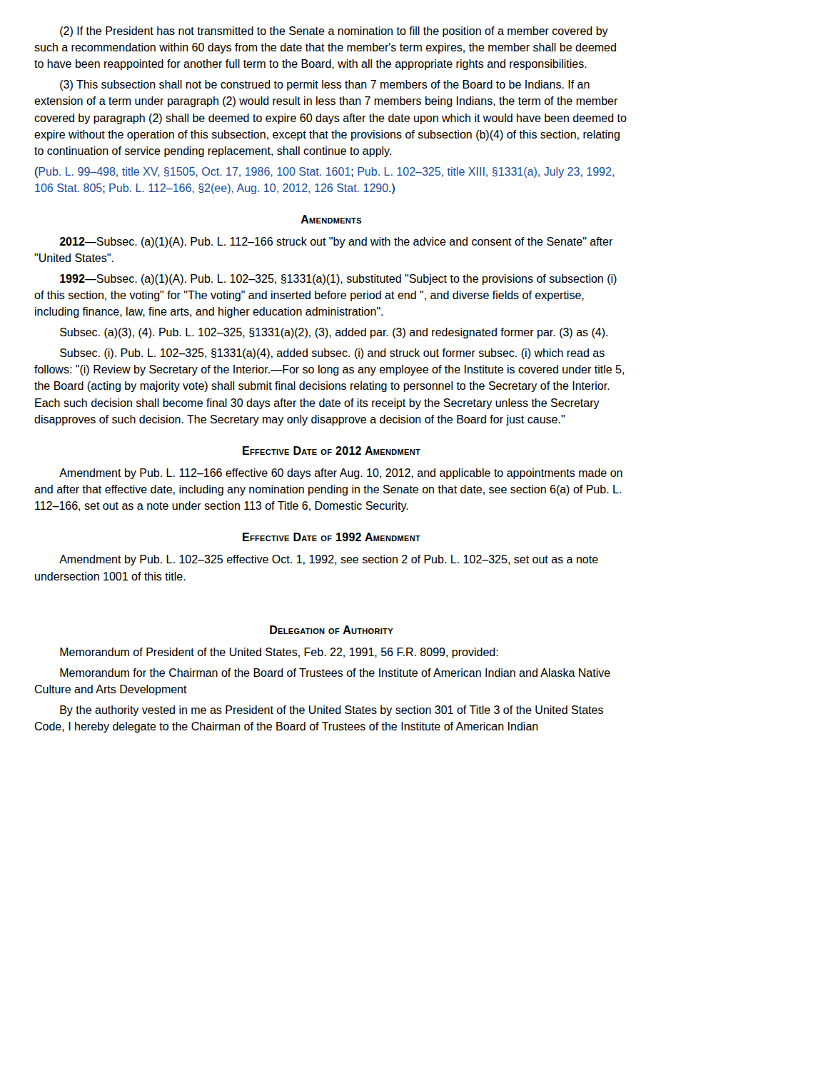(2) If the President has not transmitted to the Senate a nomination to fill the position of a member covered by such a recommendation within 60 days from the date that the member's term expires, the member shall be deemed to have been reappointed for another full term to the Board, with all the appropriate rights and responsibilities.
(3) This subsection shall not be construed to permit less than 7 members of the Board to be Indians. If an extension of a term under paragraph (2) would result in less than 7 members being Indians, the term of the member covered by paragraph (2) shall be deemed to expire 60 days after the date upon which it would have been deemed to expire without the operation of this subsection, except that the provisions of subsection (b)(4) of this section, relating to continuation of service pending replacement, shall continue to apply.
(Pub. L. 99–498, title XV, §1505, Oct. 17, 1986, 100 Stat. 1601; Pub. L. 102–325, title XIII, §1331(a), July 23, 1992, 106 Stat. 805; Pub. L. 112–166, §2(ee), Aug. 10, 2012, 126 Stat. 1290.)
Amendments
2012—Subsec. (a)(1)(A). Pub. L. 112–166 struck out "by and with the advice and consent of the Senate" after "United States".
1992—Subsec. (a)(1)(A). Pub. L. 102–325, §1331(a)(1), substituted "Subject to the provisions of subsection (i) of this section, the voting" for "The voting" and inserted before period at end ", and diverse fields of expertise, including finance, law, fine arts, and higher education administration".
Subsec. (a)(3), (4). Pub. L. 102–325, §1331(a)(2), (3), added par. (3) and redesignated former par. (3) as (4).
Subsec. (i). Pub. L. 102–325, §1331(a)(4), added subsec. (i) and struck out former subsec. (i) which read as follows: "(i) Review by Secretary of the Interior.—For so long as any employee of the Institute is covered under title 5, the Board (acting by majority vote) shall submit final decisions relating to personnel to the Secretary of the Interior. Each such decision shall become final 30 days after the date of its receipt by the Secretary unless the Secretary disapproves of such decision. The Secretary may only disapprove a decision of the Board for just cause."
Effective Date of 2012 Amendment
Amendment by Pub. L. 112–166 effective 60 days after Aug. 10, 2012, and applicable to appointments made on and after that effective date, including any nomination pending in the Senate on that date, see section 6(a) of Pub. L. 112–166, set out as a note under section 113 of Title 6, Domestic Security.
Effective Date of 1992 Amendment
Amendment by Pub. L. 102–325 effective Oct. 1, 1992, see section 2 of Pub. L. 102–325, set out as a note undersection 1001 of this title.
Delegation of Authority
Memorandum of President of the United States, Feb. 22, 1991, 56 F.R. 8099, provided:
Memorandum for the Chairman of the Board of Trustees of the Institute of American Indian and Alaska Native Culture and Arts Development
By the authority vested in me as President of the United States by section 301 of Title 3 of the United States Code, I hereby delegate to the Chairman of the Board of Trustees of the Institute of American Indian